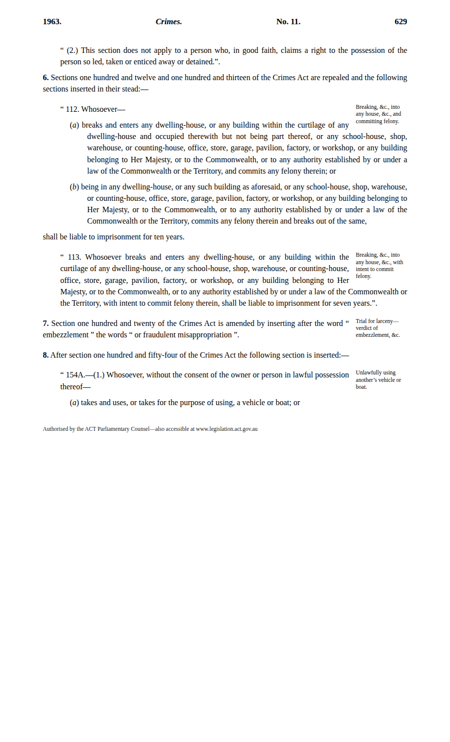1963. Crimes. No. 11. 629
“ (2.) This section does not apply to a person who, in good faith, claims a right to the possession of the person so led, taken or enticed away or detained.”.
6. Sections one hundred and twelve and one hundred and thirteen of the Crimes Act are repealed and the following sections inserted in their stead:—
Breaking, &c., into any house, &c., and committing felony.
“ 112. Whosoever—
(a) breaks and enters any dwelling-house, or any building within the curtilage of any dwelling-house and occupied therewith but not being part thereof, or any school-house, shop, warehouse, or counting-house, office, store, garage, pavilion, factory, or workshop, or any building belonging to Her Majesty, or to the Commonwealth, or to any authority established by or under a law of the Commonwealth or the Territory, and commits any felony therein; or
(b) being in any dwelling-house, or any such building as aforesaid, or any school-house, shop, warehouse, or counting-house, office, store, garage, pavilion, factory, or workshop, or any building belonging to Her Majesty, or to the Commonwealth, or to any authority established by or under a law of the Commonwealth or the Territory, commits any felony therein and breaks out of the same,
shall be liable to imprisonment for ten years.
Breaking, &c., into any house, &c., with intent to commit felony.
“ 113. Whosoever breaks and enters any dwelling-house, or any building within the curtilage of any dwelling-house, or any school-house, shop, warehouse, or counting-house, office, store, garage, pavilion, factory, or workshop, or any building belonging to Her Majesty, or to the Commonwealth, or to any authority established by or under a law of the Commonwealth or the Territory, with intent to commit felony therein, shall be liable to imprisonment for seven years.”.
Trial for larceny—verdict of embezzlement, &c.
7. Section one hundred and twenty of the Crimes Act is amended by inserting after the word “ embezzlement ” the words “ or fraudulent misappropriation ”.
8. After section one hundred and fifty-four of the Crimes Act the following section is inserted:—
Unlawfully using another’s vehicle or boat.
“ 154A.—(1.) Whosoever, without the consent of the owner or person in lawful possession thereof—
(a) takes and uses, or takes for the purpose of using, a vehicle or boat; or
Authorised by the ACT Parliamentary Counsel—also accessible at www.legislation.act.gov.au